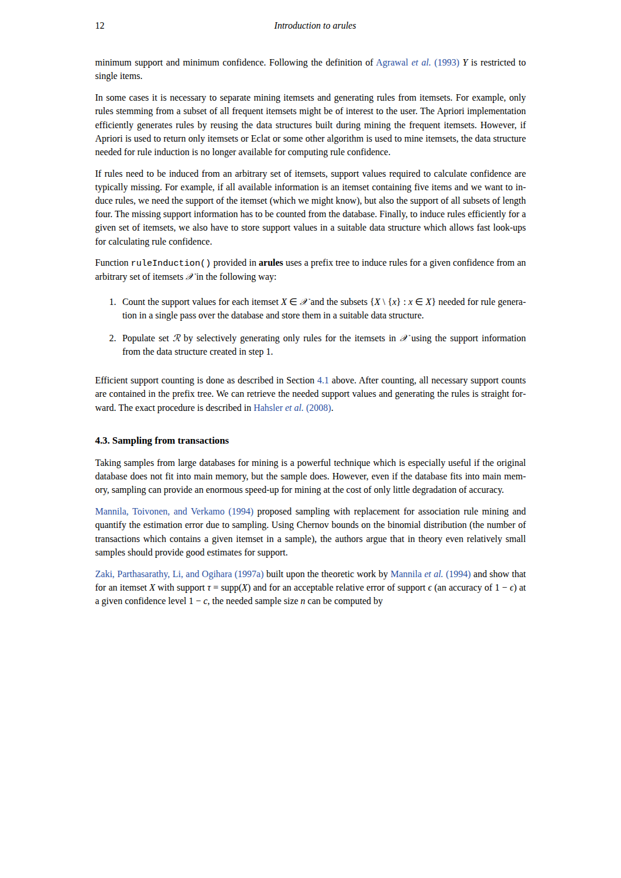12 Introduction to arules
minimum support and minimum confidence. Following the definition of Agrawal et al. (1993) Y is restricted to single items.
In some cases it is necessary to separate mining itemsets and generating rules from itemsets. For example, only rules stemming from a subset of all frequent itemsets might be of interest to the user. The Apriori implementation efficiently generates rules by reusing the data structures built during mining the frequent itemsets. However, if Apriori is used to return only itemsets or Eclat or some other algorithm is used to mine itemsets, the data structure needed for rule induction is no longer available for computing rule confidence.
If rules need to be induced from an arbitrary set of itemsets, support values required to calculate confidence are typically missing. For example, if all available information is an itemset containing five items and we want to induce rules, we need the support of the itemset (which we might know), but also the support of all subsets of length four. The missing support information has to be counted from the database. Finally, to induce rules efficiently for a given set of itemsets, we also have to store support values in a suitable data structure which allows fast look-ups for calculating rule confidence.
Function ruleInduction() provided in arules uses a prefix tree to induce rules for a given confidence from an arbitrary set of itemsets 𝒳 in the following way:
Count the support values for each itemset X ∈ 𝒳 and the subsets {X \ {x} : x ∈ X} needed for rule generation in a single pass over the database and store them in a suitable data structure.
Populate set ℛ by selectively generating only rules for the itemsets in 𝒳 using the support information from the data structure created in step 1.
Efficient support counting is done as described in Section 4.1 above. After counting, all necessary support counts are contained in the prefix tree. We can retrieve the needed support values and generating the rules is straight forward. The exact procedure is described in Hahsler et al. (2008).
4.3. Sampling from transactions
Taking samples from large databases for mining is a powerful technique which is especially useful if the original database does not fit into main memory, but the sample does. However, even if the database fits into main memory, sampling can provide an enormous speed-up for mining at the cost of only little degradation of accuracy.
Mannila, Toivonen, and Verkamo (1994) proposed sampling with replacement for association rule mining and quantify the estimation error due to sampling. Using Chernov bounds on the binomial distribution (the number of transactions which contains a given itemset in a sample), the authors argue that in theory even relatively small samples should provide good estimates for support.
Zaki, Parthasarathy, Li, and Ogihara (1997a) built upon the theoretic work by Mannila et al. (1994) and show that for an itemset X with support τ = supp(X) and for an acceptable relative error of support ϵ (an accuracy of 1 − ϵ) at a given confidence level 1 − c, the needed sample size n can be computed by